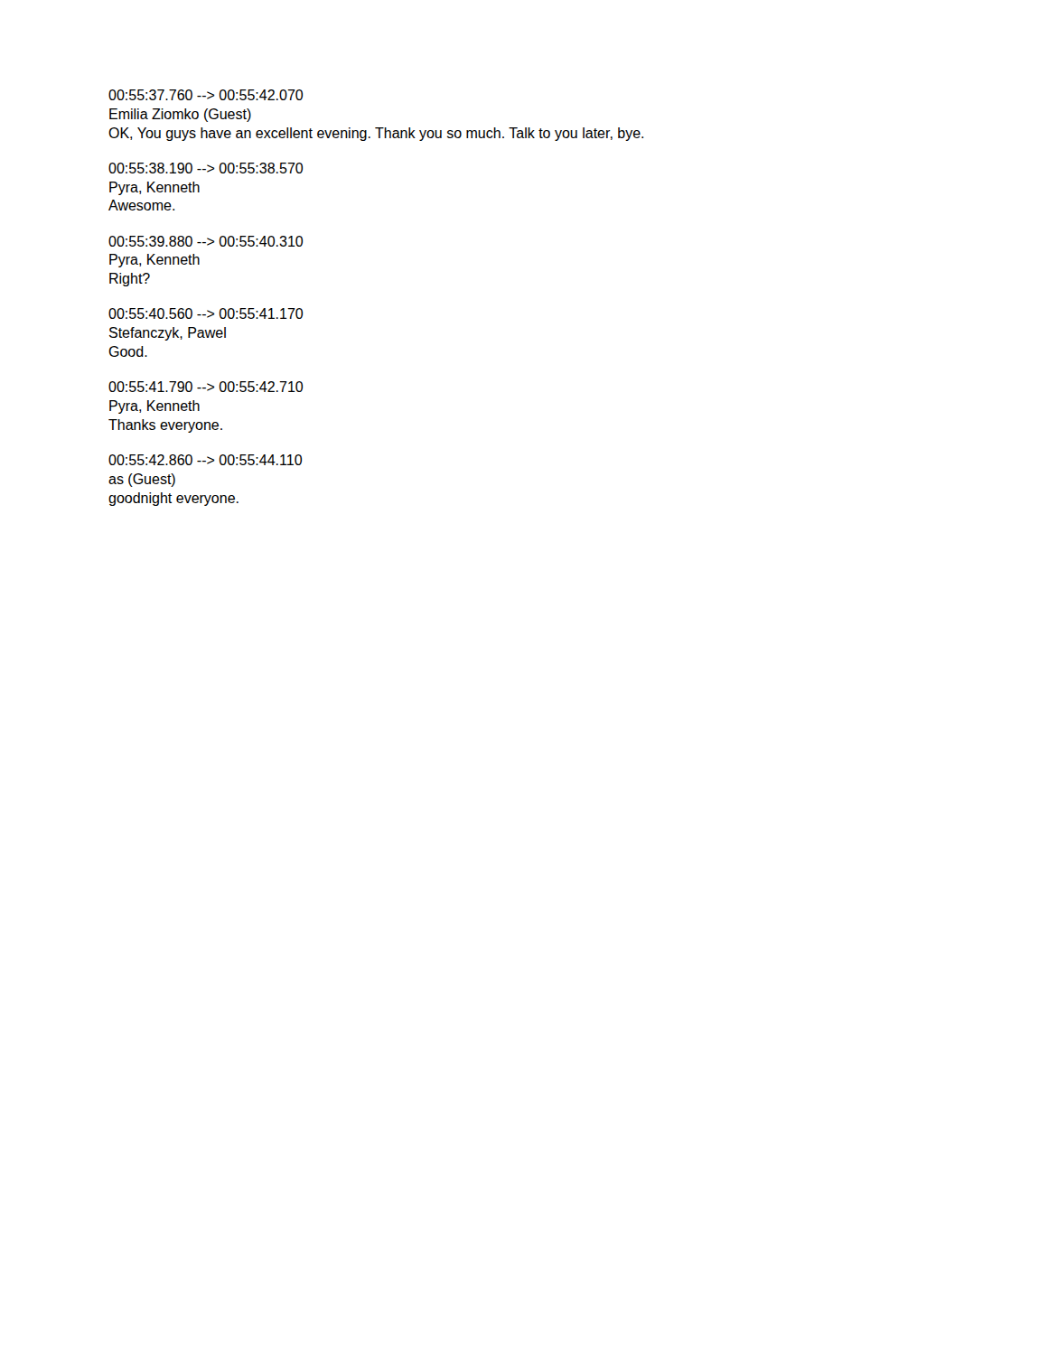00:55:37.760 --> 00:55:42.070 Emilia Ziomko (Guest) OK, You guys have an excellent evening. Thank you so much. Talk to you later, bye.
00:55:38.190 --> 00:55:38.570 Pyra, Kenneth Awesome.
00:55:39.880 --> 00:55:40.310 Pyra, Kenneth Right?
00:55:40.560 --> 00:55:41.170 Stefanczyk, Pawel Good.
00:55:41.790 --> 00:55:42.710 Pyra, Kenneth Thanks everyone.
00:55:42.860 --> 00:55:44.110 as (Guest) goodnight everyone.